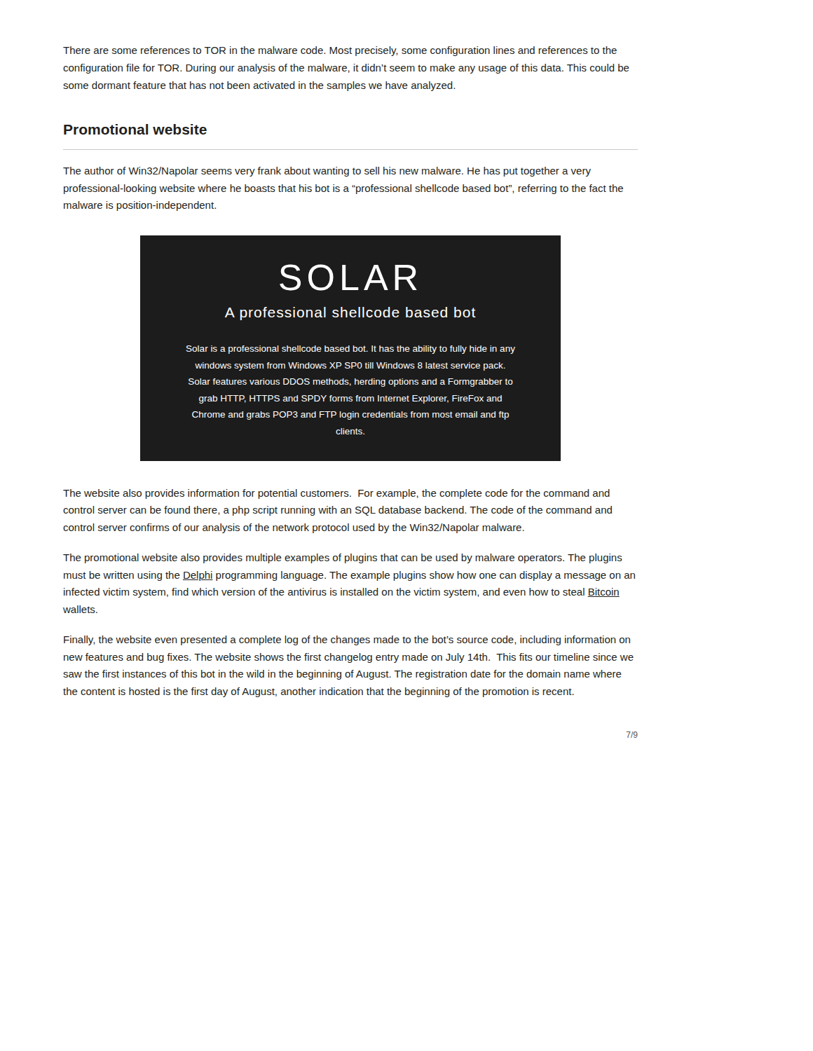There are some references to TOR in the malware code. Most precisely, some configuration lines and references to the configuration file for TOR. During our analysis of the malware, it didn’t seem to make any usage of this data. This could be some dormant feature that has not been activated in the samples we have analyzed.
Promotional website
The author of Win32/Napolar seems very frank about wanting to sell his new malware. He has put together a very professional-looking website where he boasts that his bot is a “professional shellcode based bot”, referring to the fact the malware is position-independent.
SOLAR
A professional shellcode based bot
Solar is a professional shellcode based bot. It has the ability to fully hide in any windows system from Windows XP SP0 till Windows 8 latest service pack. Solar features various DDOS methods, herding options and a Formgrabber to grab HTTP, HTTPS and SPDY forms from Internet Explorer, FireFox and Chrome and grabs POP3 and FTP login credentials from most email and ftp clients.
The website also provides information for potential customers. For example, the complete code for the command and control server can be found there, a php script running with an SQL database backend. The code of the command and control server confirms of our analysis of the network protocol used by the Win32/Napolar malware.
The promotional website also provides multiple examples of plugins that can be used by malware operators. The plugins must be written using the Delphi programming language. The example plugins show how one can display a message on an infected victim system, find which version of the antivirus is installed on the victim system, and even how to steal Bitcoin wallets.
Finally, the website even presented a complete log of the changes made to the bot’s source code, including information on new features and bug fixes. The website shows the first changelog entry made on July 14th. This fits our timeline since we saw the first instances of this bot in the wild in the beginning of August. The registration date for the domain name where the content is hosted is the first day of August, another indication that the beginning of the promotion is recent.
7/9